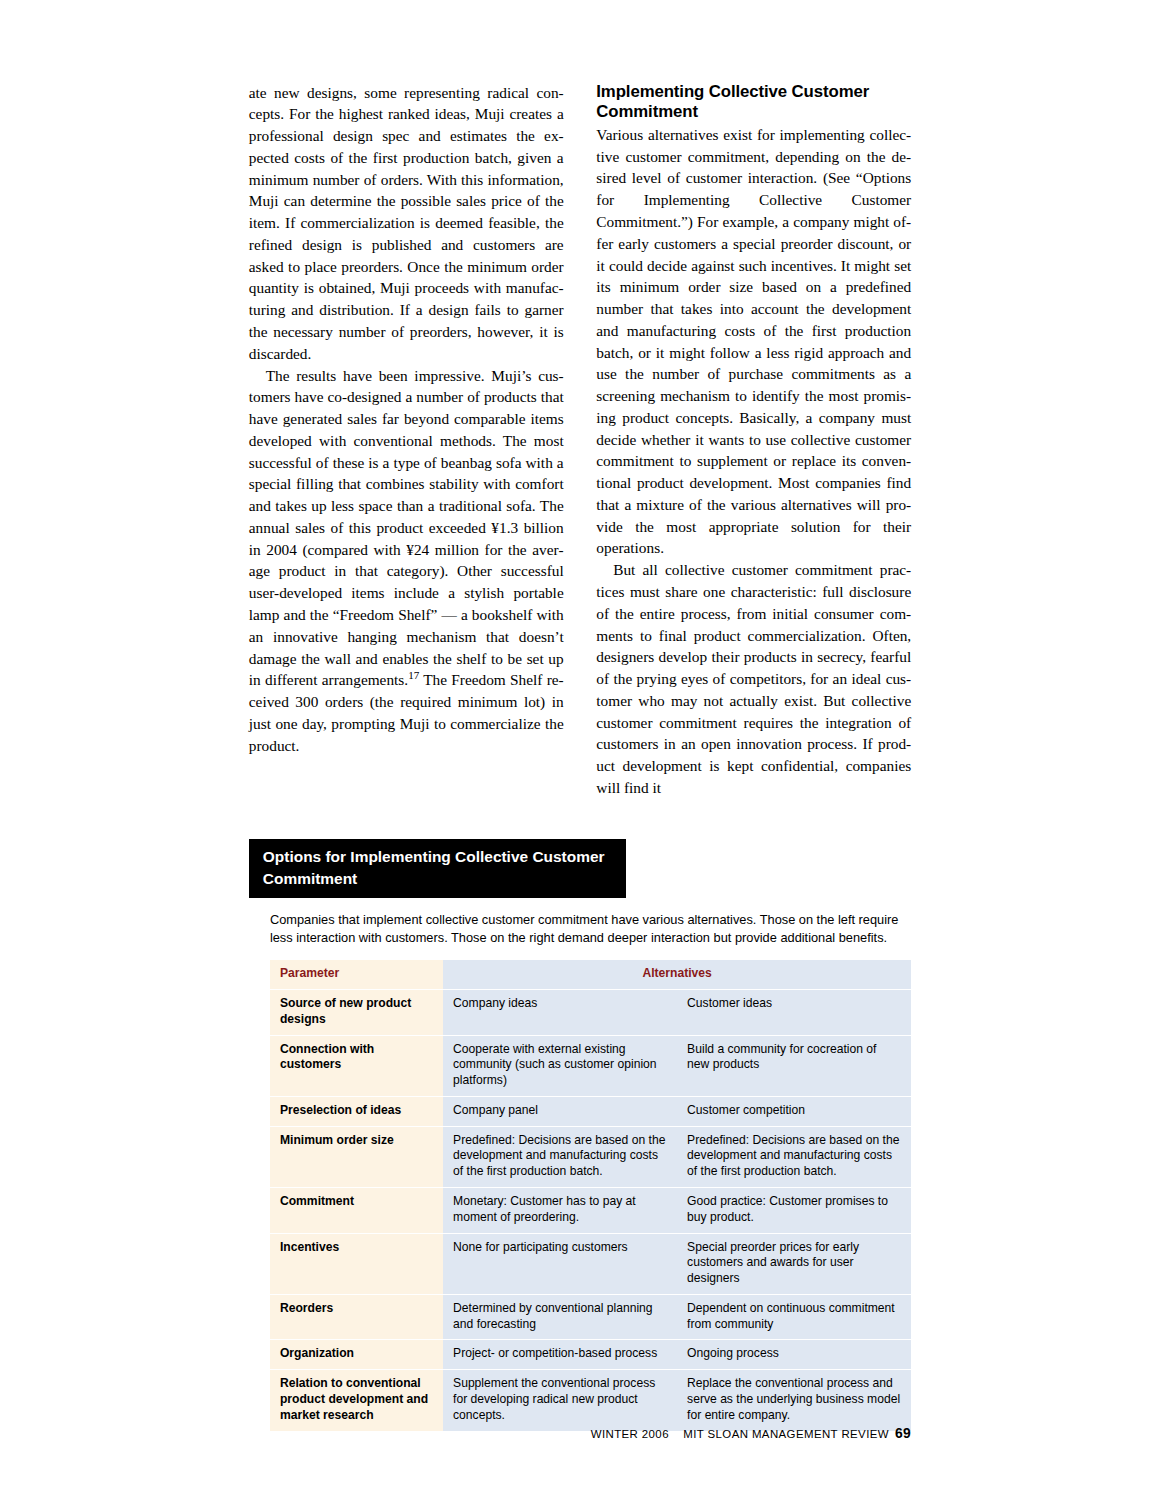ate new designs, some representing radical concepts. For the highest ranked ideas, Muji creates a professional design spec and estimates the expected costs of the first production batch, given a minimum number of orders. With this information, Muji can determine the possible sales price of the item. If commercialization is deemed feasible, the refined design is published and customers are asked to place preorders. Once the minimum order quantity is obtained, Muji proceeds with manufacturing and distribution. If a design fails to garner the necessary number of preorders, however, it is discarded.
The results have been impressive. Muji’s customers have co-designed a number of products that have generated sales far beyond comparable items developed with conventional methods. The most successful of these is a type of beanbag sofa with a special filling that combines stability with comfort and takes up less space than a traditional sofa. The annual sales of this product exceeded ¥1.3 billion in 2004 (compared with ¥24 million for the average product in that category). Other successful user-developed items include a stylish portable lamp and the “Freedom Shelf” — a bookshelf with an innovative hanging mechanism that doesn’t damage the wall and enables the shelf to be set up in different arrangements.17 The Freedom Shelf received 300 orders (the required minimum lot) in just one day, prompting Muji to commercialize the product.
Implementing Collective Customer Commitment
Various alternatives exist for implementing collective customer commitment, depending on the desired level of customer interaction. (See “Options for Implementing Collective Customer Commitment.”) For example, a company might offer early customers a special preorder discount, or it could decide against such incentives. It might set its minimum order size based on a predefined number that takes into account the development and manufacturing costs of the first production batch, or it might follow a less rigid approach and use the number of purchase commitments as a screening mechanism to identify the most promising product concepts. Basically, a company must decide whether it wants to use collective customer commitment to supplement or replace its conventional product development. Most companies find that a mixture of the various alternatives will provide the most appropriate solution for their operations.
But all collective customer commitment practices must share one characteristic: full disclosure of the entire process, from initial consumer comments to final product commercialization. Often, designers develop their products in secrecy, fearful of the prying eyes of competitors, for an ideal customer who may not actually exist. But collective customer commitment requires the integration of customers in an open innovation process. If product development is kept confidential, companies will find it
Options for Implementing Collective Customer Commitment
Companies that implement collective customer commitment have various alternatives. Those on the left require less interaction with customers. Those on the right demand deeper interaction but provide additional benefits.
| Parameter | Alternatives |
| --- | --- |
| Source of new product designs | Company ideas | Customer ideas |
| Connection with customers | Cooperate with external existing community (such as customer opinion platforms) | Build a community for cocreation of new products |
| Preselection of ideas | Company panel | Customer competition |
| Minimum order size | Predefined: Decisions are based on the development and manufacturing costs of the first production batch. | Predefined: Decisions are based on the development and manufacturing costs of the first production batch. |
| Commitment | Monetary: Customer has to pay at moment of preordering. | Good practice: Customer promises to buy product. |
| Incentives | None for participating customers | Special preorder prices for early customers and awards for user designers |
| Reorders | Determined by conventional planning and forecasting | Dependent on continuous commitment from community |
| Organization | Project- or competition-based process | Ongoing process |
| Relation to conventional product development and market research | Supplement the conventional process for developing radical new product concepts. | Replace the conventional process and serve as the underlying business model for entire company. |
WINTER 2006 MIT SLOAN MANAGEMENT REVIEW69